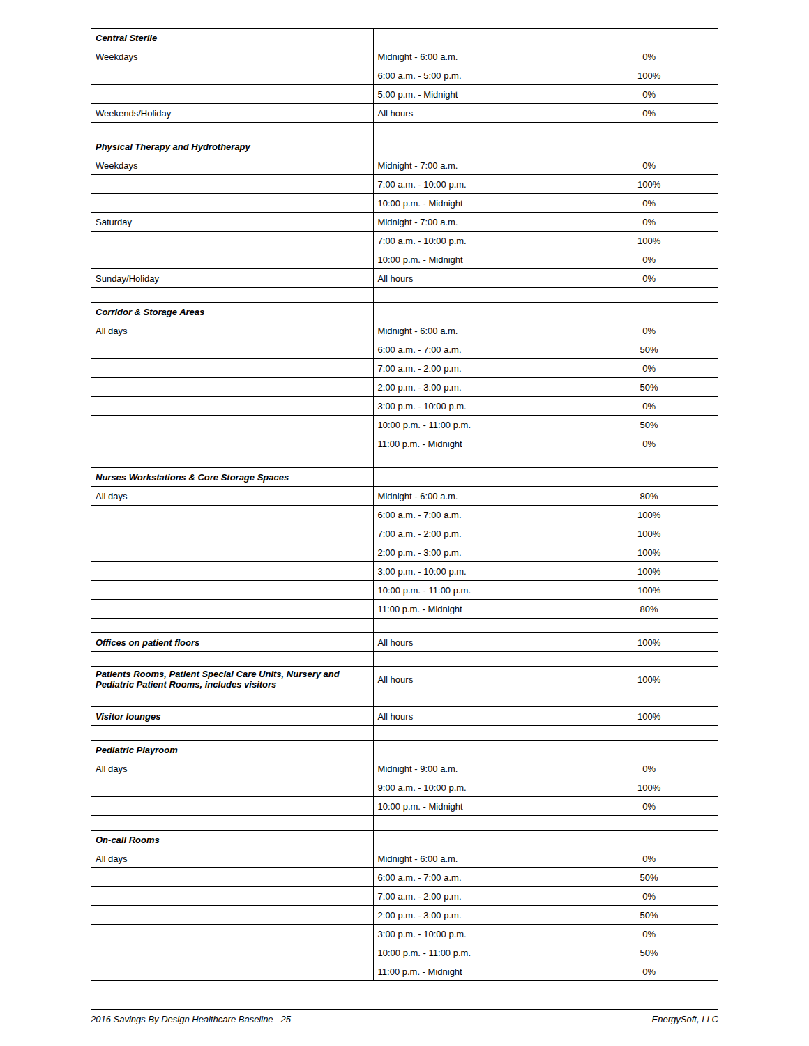| Central Sterile | | |
| Weekdays | Midnight - 6:00 a.m. | 0% |
| | 6:00 a.m. - 5:00 p.m. | 100% |
| | 5:00 p.m. - Midnight | 0% |
| Weekends/Holiday | All hours | 0% |
| Physical Therapy and Hydrotherapy | | |
| Weekdays | Midnight - 7:00 a.m. | 0% |
| | 7:00 a.m. - 10:00 p.m. | 100% |
| | 10:00 p.m. - Midnight | 0% |
| Saturday | Midnight - 7:00 a.m. | 0% |
| | 7:00 a.m. - 10:00 p.m. | 100% |
| | 10:00 p.m. - Midnight | 0% |
| Sunday/Holiday | All hours | 0% |
| Corridor & Storage Areas | | |
| All days | Midnight - 6:00 a.m. | 0% |
| | 6:00 a.m. - 7:00 a.m. | 50% |
| | 7:00 a.m. - 2:00 p.m. | 0% |
| | 2:00 p.m. - 3:00 p.m. | 50% |
| | 3:00 p.m. - 10:00 p.m. | 0% |
| | 10:00 p.m. - 11:00 p.m. | 50% |
| | 11:00 p.m. - Midnight | 0% |
| Nurses Workstations & Core Storage Spaces | | |
| All days | Midnight - 6:00 a.m. | 80% |
| | 6:00 a.m. - 7:00 a.m. | 100% |
| | 7:00 a.m. - 2:00 p.m. | 100% |
| | 2:00 p.m. - 3:00 p.m. | 100% |
| | 3:00 p.m. - 10:00 p.m. | 100% |
| | 10:00 p.m. - 11:00 p.m. | 100% |
| | 11:00 p.m. - Midnight | 80% |
| Offices on patient floors | All hours | 100% |
| Patients Rooms, Patient Special Care Units, Nursery and Pediatric Patient Rooms, includes visitors | All hours | 100% |
| Visitor lounges | All hours | 100% |
| Pediatric Playroom | | |
| All days | Midnight - 9:00 a.m. | 0% |
| | 9:00 a.m. - 10:00 p.m. | 100% |
| | 10:00 p.m. - Midnight | 0% |
| On-call Rooms | | |
| All days | Midnight - 6:00 a.m. | 0% |
| | 6:00 a.m. - 7:00 a.m. | 50% |
| | 7:00 a.m. - 2:00 p.m. | 0% |
| | 2:00 p.m. - 3:00 p.m. | 50% |
| | 3:00 p.m. - 10:00 p.m. | 0% |
| | 10:00 p.m. - 11:00 p.m. | 50% |
| | 11:00 p.m. - Midnight | 0% |
2016 Savings By Design Healthcare Baseline 25
EnergySoft, LLC